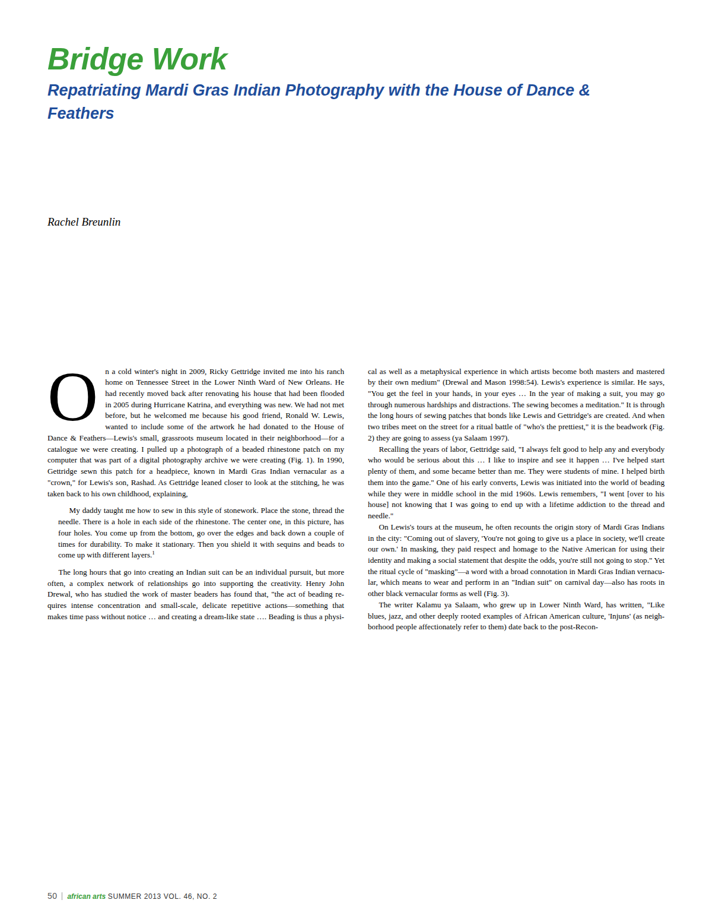Bridge Work
Repatriating Mardi Gras Indian Photography with the House of Dance & Feathers
Rachel Breunlin
On a cold winter's night in 2009, Ricky Gettridge invited me into his ranch home on Tennessee Street in the Lower Ninth Ward of New Orleans. He had recently moved back after renovating his house that had been flooded in 2005 during Hurricane Katrina, and everything was new. We had not met before, but he welcomed me because his good friend, Ronald W. Lewis, wanted to include some of the artwork he had donated to the House of Dance & Feathers—Lewis's small, grassroots museum located in their neighborhood—for a catalogue we were creating. I pulled up a photograph of a beaded rhinestone patch on my computer that was part of a digital photography archive we were creating (Fig. 1). In 1990, Gettridge sewn this patch for a headpiece, known in Mardi Gras Indian vernacular as a "crown," for Lewis's son, Rashad. As Gettridge leaned closer to look at the stitching, he was taken back to his own childhood, explaining,
My daddy taught me how to sew in this style of stonework. Place the stone, thread the needle. There is a hole in each side of the rhinestone. The center one, in this picture, has four holes. You come up from the bottom, go over the edges and back down a couple of times for durability. To make it stationary. Then you shield it with sequins and beads to come up with different layers.1
The long hours that go into creating an Indian suit can be an individual pursuit, but more often, a complex network of relationships go into supporting the creativity. Henry John Drewal, who has studied the work of master beaders has found that, "the act of beading requires intense concentration and small-scale, delicate repetitive actions—something that makes time pass without notice … and creating a dream-like state …. Beading is thus a physical as well as a metaphysical experience in which artists become both masters and mastered by their own medium" (Drewal and Mason 1998:54). Lewis's experience is similar. He says, "You get the feel in your hands, in your eyes … In the year of making a suit, you may go through numerous hardships and distractions. The sewing becomes a meditation." It is through the long hours of sewing patches that bonds like Lewis and Gettridge's are created. And when two tribes meet on the street for a ritual battle of "who's the prettiest," it is the beadwork (Fig. 2) they are going to assess (ya Salaam 1997).
Recalling the years of labor, Gettridge said, "I always felt good to help any and everybody who would be serious about this … I like to inspire and see it happen … I've helped start plenty of them, and some became better than me. They were students of mine. I helped birth them into the game." One of his early converts, Lewis was initiated into the world of beading while they were in middle school in the mid 1960s. Lewis remembers, "I went [over to his house] not knowing that I was going to end up with a lifetime addiction to the thread and needle."
On Lewis's tours at the museum, he often recounts the origin story of Mardi Gras Indians in the city: "Coming out of slavery, 'You're not going to give us a place in society, we'll create our own.' In masking, they paid respect and homage to the Native American for using their identity and making a social statement that despite the odds, you're still not going to stop." Yet the ritual cycle of "masking"—a word with a broad connotation in Mardi Gras Indian vernacular, which means to wear and perform in an "Indian suit" on carnival day—also has roots in other black vernacular forms as well (Fig. 3).
The writer Kalamu ya Salaam, who grew up in Lower Ninth Ward, has written, "Like blues, jazz, and other deeply rooted examples of African American culture, 'Injuns' (as neighborhood people affectionately refer to them) date back to the post-Recon-
50 african arts SUMMER 2013 VOL. 46, NO. 2